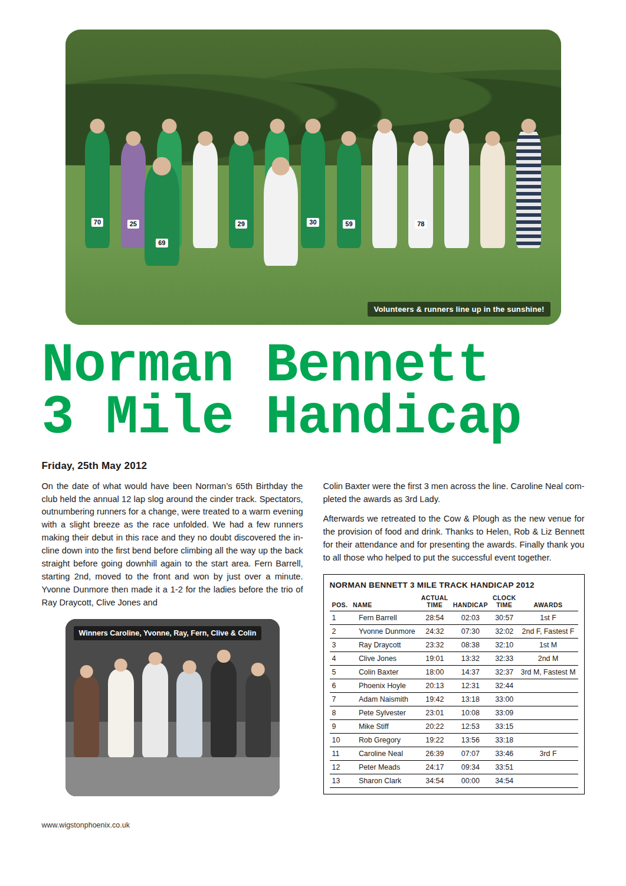70
25
28
29
30
59
78
69
Volunteers & runners line up in the sunshine!
Norman Bennett 3 Mile Handicap
Friday, 25th May 2012
On the date of what would have been Norman’s 65th Birthday the club held the annual 12 lap slog around the cinder track. Spectators, outnumbering runners for a change, were treated to a warm evening with a slight breeze as the race unfolded. We had a few runners making their debut in this race and they no doubt discovered the incline down into the first bend before climbing all the way up the back straight before going downhill again to the start area. Fern Barrell, starting 2nd, moved to the front and won by just over a minute. Yvonne Dunmore then made it a 1-2 for the ladies before the trio of Ray Draycott, Clive Jones and
Winners Caroline, Yvonne, Ray, Fern, Clive & Colin
Colin Baxter were the first 3 men across the line. Caroline Neal completed the awards as 3rd Lady.
Afterwards we retreated to the Cow & Plough as the new venue for the provision of food and drink. Thanks to Helen, Rob & Liz Bennett for their attendance and for presenting the awards. Finally thank you to all those who helped to put the successful event together.
Norman Bennett 3 Mile Track Handicap 2012
| Pos. | Name | Actual Time | Handicap | Clock Time | Awards |
| --- | --- | --- | --- | --- | --- |
| 1 | Fern Barrell | 28:54 | 02:03 | 30:57 | 1st F |
| 2 | Yvonne Dunmore | 24:32 | 07:30 | 32:02 | 2nd F, Fastest F |
| 3 | Ray Draycott | 23:32 | 08:38 | 32:10 | 1st M |
| 4 | Clive Jones | 19:01 | 13:32 | 32:33 | 2nd M |
| 5 | Colin Baxter | 18:00 | 14:37 | 32:37 | 3rd M, Fastest M |
| 6 | Phoenix Hoyle | 20:13 | 12:31 | 32:44 | |
| 7 | Adam Naismith | 19:42 | 13:18 | 33:00 | |
| 8 | Pete Sylvester | 23:01 | 10:08 | 33:09 | |
| 9 | Mike Stiff | 20:22 | 12:53 | 33:15 | |
| 10 | Rob Gregory | 19:22 | 13:56 | 33:18 | |
| 11 | Caroline Neal | 26:39 | 07:07 | 33:46 | 3rd F |
| 12 | Peter Meads | 24:17 | 09:34 | 33:51 | |
| 13 | Sharon Clark | 34:54 | 00:00 | 34:54 | |
www.wigstonphoenix.co.uk